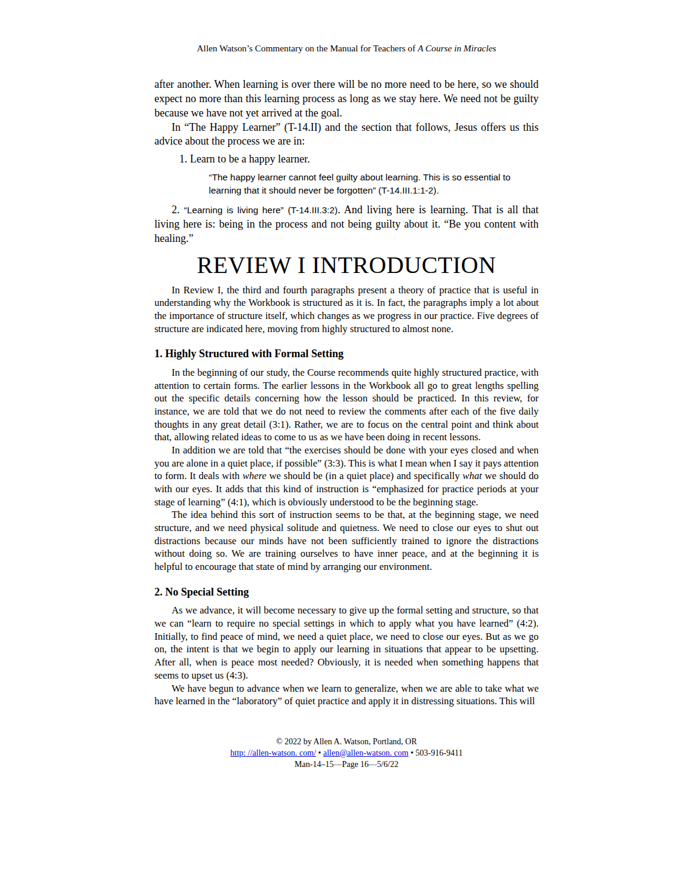Allen Watson’s Commentary on the Manual for Teachers of A Course in Miracles
after another. When learning is over there will be no more need to be here, so we should expect no more than this learning process as long as we stay here. We need not be guilty because we have not yet arrived at the goal.
In “The Happy Learner” (T-14.II) and the section that follows, Jesus offers us this advice about the process we are in:
Learn to be a happy learner.
“The happy learner cannot feel guilty about learning. This is so essential to learning that it should never be forgotten” (T-14.III.1:1-2).
2. “Learning is living here” (T-14.III.3:2). And living here is learning. That is all that living here is: being in the process and not being guilty about it. “Be you content with healing.”
REVIEW I INTRODUCTION
In Review I, the third and fourth paragraphs present a theory of practice that is useful in understanding why the Workbook is structured as it is. In fact, the paragraphs imply a lot about the importance of structure itself, which changes as we progress in our practice. Five degrees of structure are indicated here, moving from highly structured to almost none.
1. Highly Structured with Formal Setting
In the beginning of our study, the Course recommends quite highly structured practice, with attention to certain forms. The earlier lessons in the Workbook all go to great lengths spelling out the specific details concerning how the lesson should be practiced. In this review, for instance, we are told that we do not need to review the comments after each of the five daily thoughts in any great detail (3:1). Rather, we are to focus on the central point and think about that, allowing related ideas to come to us as we have been doing in recent lessons.
In addition we are told that “the exercises should be done with your eyes closed and when you are alone in a quiet place, if possible” (3:3). This is what I mean when I say it pays attention to form. It deals with where we should be (in a quiet place) and specifically what we should do with our eyes. It adds that this kind of instruction is “emphasized for practice periods at your stage of learning” (4:1), which is obviously understood to be the beginning stage.
The idea behind this sort of instruction seems to be that, at the beginning stage, we need structure, and we need physical solitude and quietness. We need to close our eyes to shut out distractions because our minds have not been sufficiently trained to ignore the distractions without doing so. We are training ourselves to have inner peace, and at the beginning it is helpful to encourage that state of mind by arranging our environment.
2. No Special Setting
As we advance, it will become necessary to give up the formal setting and structure, so that we can “learn to require no special settings in which to apply what you have learned” (4:2). Initially, to find peace of mind, we need a quiet place, we need to close our eyes. But as we go on, the intent is that we begin to apply our learning in situations that appear to be upsetting. After all, when is peace most needed? Obviously, it is needed when something happens that seems to upset us (4:3).
We have begun to advance when we learn to generalize, when we are able to take what we have learned in the “laboratory” of quiet practice and apply it in distressing situations. This will
© 2022 by Allen A. Watson, Portland, OR
http: //allen-watson. com/ • allen@allen-watson. com • 503-916-9411
Man-14–15—Page 16—5/6/22